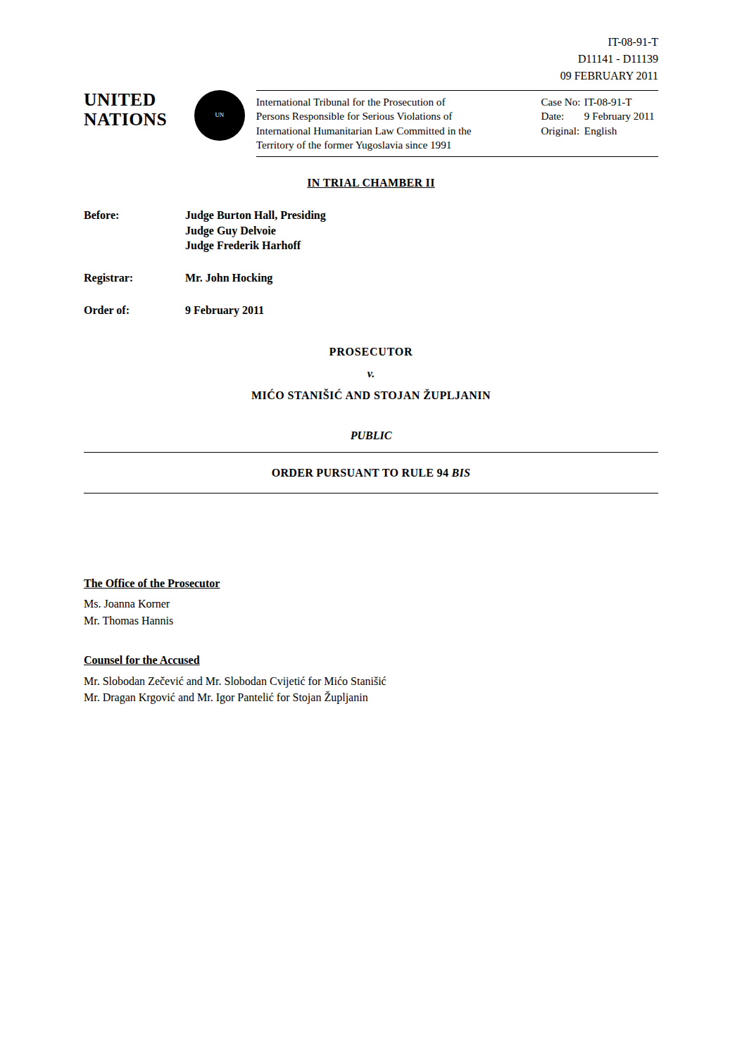IT-08-91-T
D11141 - D11139
09 FEBRUARY 2011
UNITED
NATIONS
UN
International Tribunal for the Prosecution of
Persons Responsible for Serious Violations of
International Humanitarian Law Committed in the
Territory of the former Yugoslavia since 1991
| Case No: | IT-08-91-T |
| Date: | 9 February 2011 |
| Original: | English |
IN TRIAL CHAMBER II
| Before: | Judge Burton Hall, Presiding Judge Guy Delvoie Judge Frederik Harhoff |
| Registrar: | Mr. John Hocking |
| Order of: | 9 February 2011 |
PROSECUTOR
v.
MIĆO STANIŠIĆ AND STOJAN ŽUPLJANIN
PUBLIC
ORDER PURSUANT TO RULE 94 BIS
The Office of the Prosecutor
Ms. Joanna Korner
Mr. Thomas Hannis
Counsel for the Accused
Mr. Slobodan Zečević and Mr. Slobodan Cvijetić for Mićo Stanišić
Mr. Dragan Krgović and Mr. Igor Pantelić for Stojan Župljanin